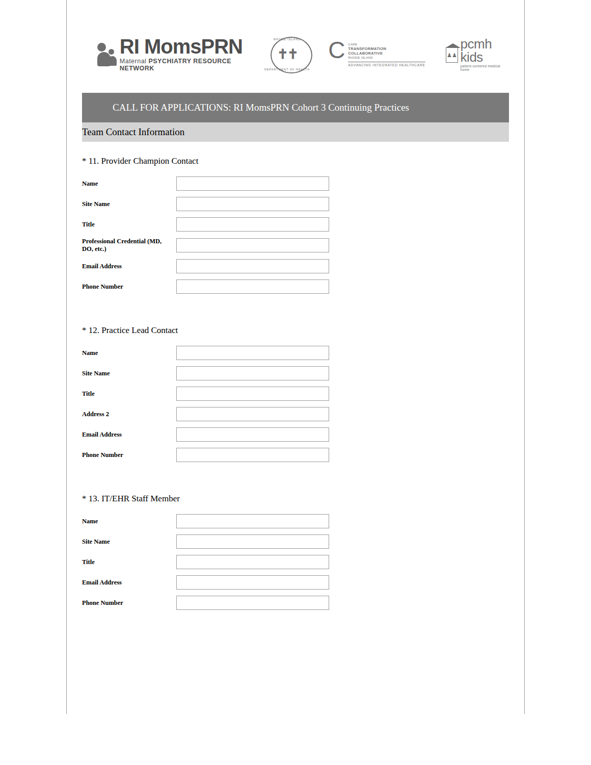RI MomsPRN
Maternal PSYCHIATRY RESOURCE NETWORK
RHODE ISLAND
✝✝
DEPARTMENT OF HEALTH
C
CARE
TRANSFORMATION
COLLABORATIVE
RHODE ISLAND
ADVANCING INTEGRATED HEALTHCARE
♟♟
pcmh kids
patient-centered medical home
CALL FOR APPLICATIONS: RI MomsPRN Cohort 3 Continuing Practices
Team Contact Information
* 11. Provider Champion Contact
| Name | |
| Site Name | |
| Title | |
| Professional Credential (MD, DO, etc.) | |
| Email Address | |
| Phone Number | |
* 12. Practice Lead Contact
| Name | |
| Site Name | |
| Title | |
| Address 2 | |
| Email Address | |
| Phone Number | |
* 13. IT/EHR Staff Member
| Name | |
| Site Name | |
| Title | |
| Email Address | |
| Phone Number | |